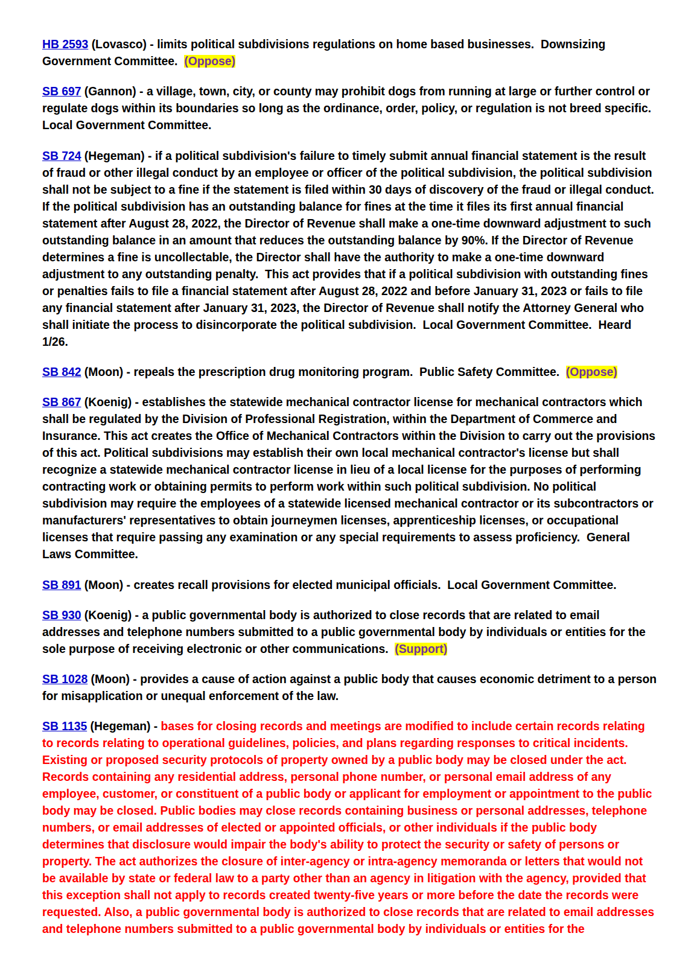HB 2593 (Lovasco) - limits political subdivisions regulations on home based businesses. Downsizing Government Committee. (Oppose)
SB 697 (Gannon) - a village, town, city, or county may prohibit dogs from running at large or further control or regulate dogs within its boundaries so long as the ordinance, order, policy, or regulation is not breed specific. Local Government Committee.
SB 724 (Hegeman) - if a political subdivision's failure to timely submit annual financial statement is the result of fraud or other illegal conduct by an employee or officer of the political subdivision, the political subdivision shall not be subject to a fine if the statement is filed within 30 days of discovery of the fraud or illegal conduct. If the political subdivision has an outstanding balance for fines at the time it files its first annual financial statement after August 28, 2022, the Director of Revenue shall make a one-time downward adjustment to such outstanding balance in an amount that reduces the outstanding balance by 90%. If the Director of Revenue determines a fine is uncollectable, the Director shall have the authority to make a one-time downward adjustment to any outstanding penalty. This act provides that if a political subdivision with outstanding fines or penalties fails to file a financial statement after August 28, 2022 and before January 31, 2023 or fails to file any financial statement after January 31, 2023, the Director of Revenue shall notify the Attorney General who shall initiate the process to disincorporate the political subdivision. Local Government Committee. Heard 1/26.
SB 842 (Moon) - repeals the prescription drug monitoring program. Public Safety Committee. (Oppose)
SB 867 (Koenig) - establishes the statewide mechanical contractor license for mechanical contractors which shall be regulated by the Division of Professional Registration, within the Department of Commerce and Insurance. This act creates the Office of Mechanical Contractors within the Division to carry out the provisions of this act. Political subdivisions may establish their own local mechanical contractor's license but shall recognize a statewide mechanical contractor license in lieu of a local license for the purposes of performing contracting work or obtaining permits to perform work within such political subdivision. No political subdivision may require the employees of a statewide licensed mechanical contractor or its subcontractors or manufacturers' representatives to obtain journeymen licenses, apprenticeship licenses, or occupational licenses that require passing any examination or any special requirements to assess proficiency. General Laws Committee.
SB 891 (Moon) - creates recall provisions for elected municipal officials. Local Government Committee.
SB 930 (Koenig) - a public governmental body is authorized to close records that are related to email addresses and telephone numbers submitted to a public governmental body by individuals or entities for the sole purpose of receiving electronic or other communications. (Support)
SB 1028 (Moon) - provides a cause of action against a public body that causes economic detriment to a person for misapplication or unequal enforcement of the law.
SB 1135 (Hegeman) - bases for closing records and meetings are modified to include certain records relating to records relating to operational guidelines, policies, and plans regarding responses to critical incidents. Existing or proposed security protocols of property owned by a public body may be closed under the act. Records containing any residential address, personal phone number, or personal email address of any employee, customer, or constituent of a public body or applicant for employment or appointment to the public body may be closed. Public bodies may close records containing business or personal addresses, telephone numbers, or email addresses of elected or appointed officials, or other individuals if the public body determines that disclosure would impair the body's ability to protect the security or safety of persons or property. The act authorizes the closure of inter-agency or intra-agency memoranda or letters that would not be available by state or federal law to a party other than an agency in litigation with the agency, provided that this exception shall not apply to records created twenty-five years or more before the date the records were requested. Also, a public governmental body is authorized to close records that are related to email addresses and telephone numbers submitted to a public governmental body by individuals or entities for the